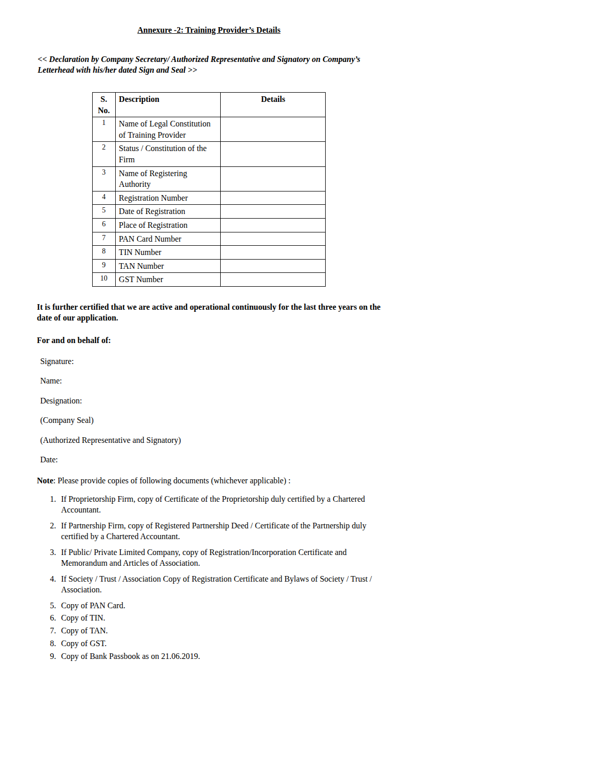Annexure -2: Training Provider’s Details
<< Declaration by Company Secretary/ Authorized Representative and Signatory on Company’s Letterhead with his/her dated Sign and Seal >>
| S. No. | Description | Details |
| --- | --- | --- |
| 1 | Name of Legal Constitution of Training Provider | |
| 2 | Status / Constitution of the Firm | |
| 3 | Name of Registering Authority | |
| 4 | Registration Number | |
| 5 | Date of Registration | |
| 6 | Place of Registration | |
| 7 | PAN Card Number | |
| 8 | TIN Number | |
| 9 | TAN Number | |
| 10 | GST Number | |
It is further certified that we are active and operational continuously for the last three years on the date of our application.
For and on behalf of:
Signature:
Name:
Designation:
(Company Seal)
(Authorized Representative and Signatory)
Date:
Note: Please provide copies of following documents (whichever applicable) :
If Proprietorship Firm, copy of Certificate of the Proprietorship duly certified by a Chartered Accountant.
If Partnership Firm, copy of Registered Partnership Deed / Certificate of the Partnership duly certified by a Chartered Accountant.
If Public/ Private Limited Company, copy of Registration/Incorporation Certificate and Memorandum and Articles of Association.
If Society / Trust / Association Copy of Registration Certificate and Bylaws of Society / Trust / Association.
Copy of PAN Card.
Copy of TIN.
Copy of TAN.
Copy of GST.
Copy of Bank Passbook as on 21.06.2019.